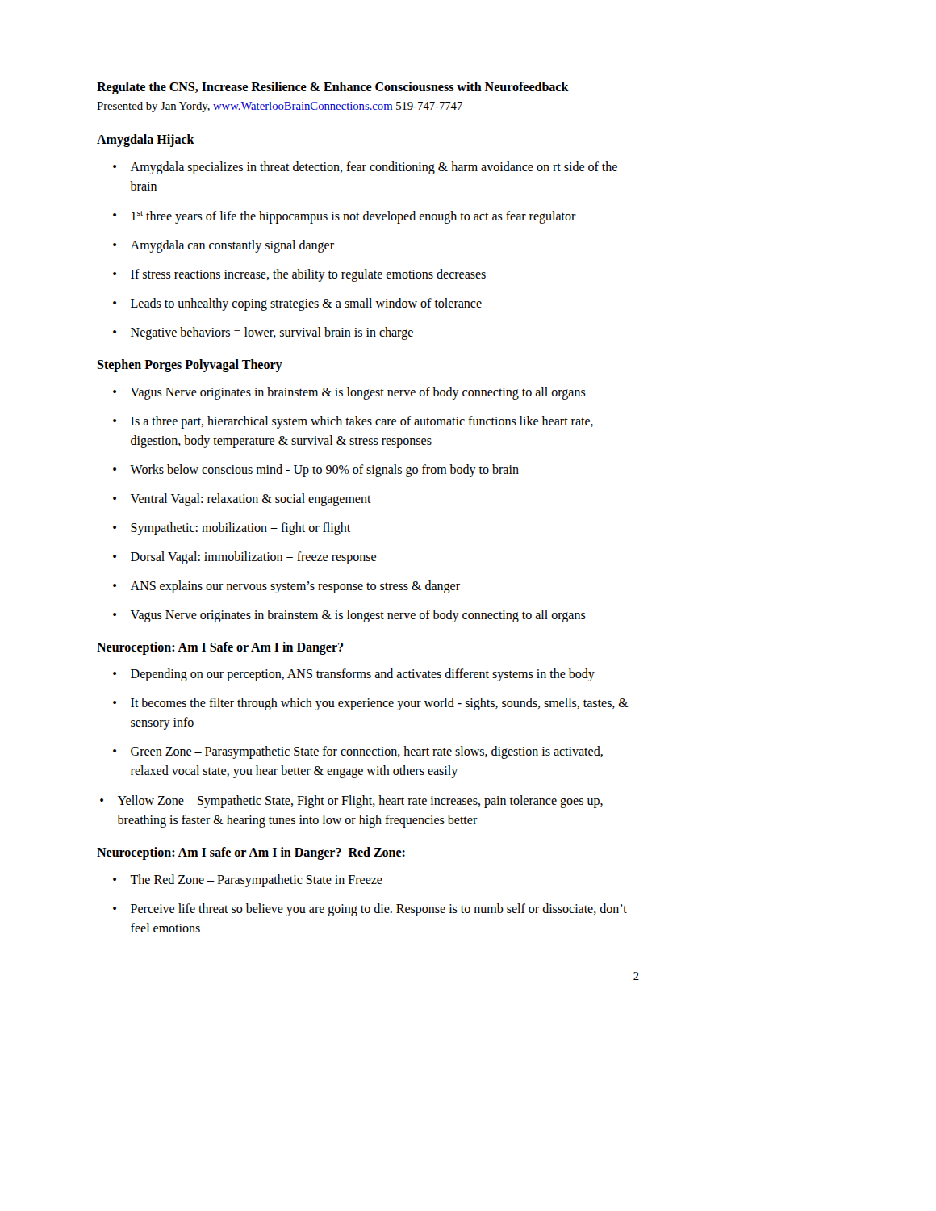Regulate the CNS, Increase Resilience & Enhance Consciousness with Neurofeedback
Presented by Jan Yordy, www.WaterlooBrainConnections.com 519-747-7747
Amygdala Hijack
Amygdala specializes in threat detection, fear conditioning & harm avoidance on rt side of the brain
1st three years of life the hippocampus is not developed enough to act as fear regulator
Amygdala can constantly signal danger
If stress reactions increase, the ability to regulate emotions decreases
Leads to unhealthy coping strategies & a small window of tolerance
Negative behaviors = lower, survival brain is in charge
Stephen Porges Polyvagal Theory
Vagus Nerve originates in brainstem & is longest nerve of body connecting to all organs
Is a three part, hierarchical system which takes care of automatic functions like heart rate, digestion, body temperature & survival & stress responses
Works below conscious mind - Up to 90% of signals go from body to brain
Ventral Vagal: relaxation & social engagement
Sympathetic: mobilization = fight or flight
Dorsal Vagal: immobilization = freeze response
ANS explains our nervous system’s response to stress & danger
Vagus Nerve originates in brainstem & is longest nerve of body connecting to all organs
Neuroception: Am I Safe or Am I in Danger?
Depending on our perception, ANS transforms and activates different systems in the body
It becomes the filter through which you experience your world - sights, sounds, smells, tastes, & sensory info
Green Zone – Parasympathetic State for connection, heart rate slows, digestion is activated, relaxed vocal state, you hear better & engage with others easily
Yellow Zone – Sympathetic State, Fight or Flight, heart rate increases, pain tolerance goes up, breathing is faster & hearing tunes into low or high frequencies better
Neuroception: Am I safe or Am I in Danger? Red Zone:
The Red Zone – Parasympathetic State in Freeze
Perceive life threat so believe you are going to die. Response is to numb self or dissociate, don’t feel emotions
2